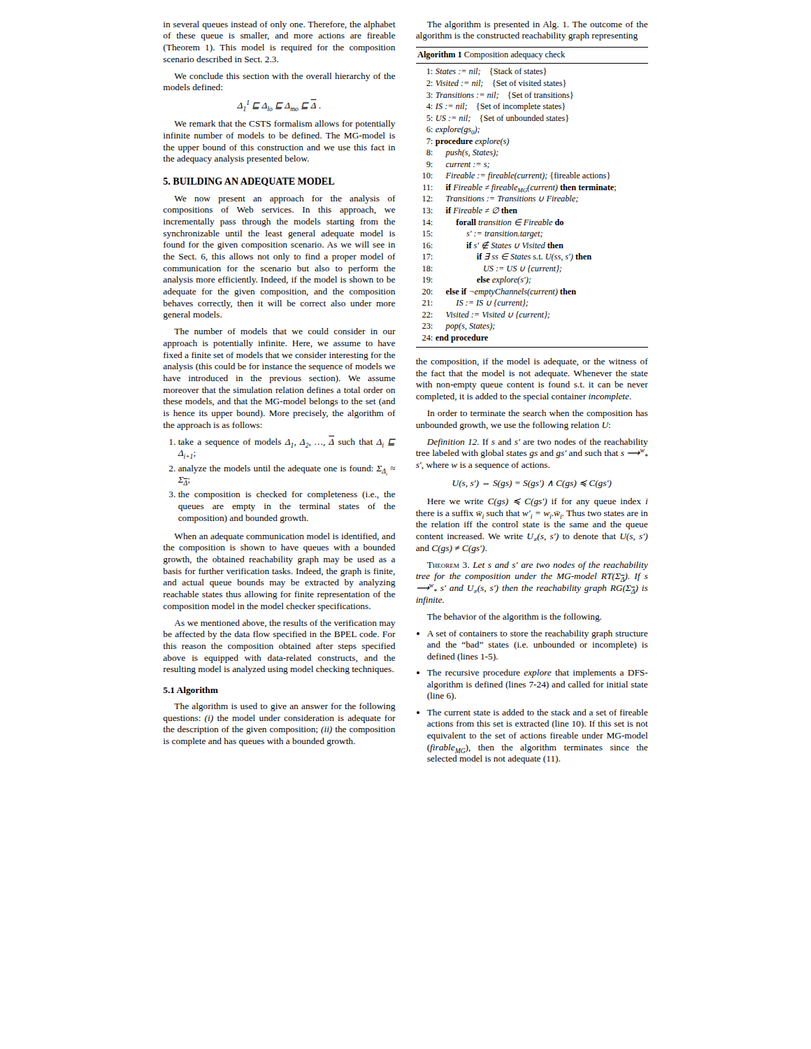in several queues instead of only one. Therefore, the alphabet of these queue is smaller, and more actions are fireable (Theorem 1). This model is required for the composition scenario described in Sect. 2.3.
We conclude this section with the overall hierarchy of the models defined:
Δ11 ⊑ Δlo ⊑ Δmo ⊑ Δ .
We remark that the CSTS formalism allows for potentially infinite number of models to be defined. The MG-model is the upper bound of this construction and we use this fact in the adequacy analysis presented below.
5. BUILDING AN ADEQUATE MODEL
We now present an approach for the analysis of compositions of Web services. In this approach, we incrementally pass through the models starting from the synchronizable until the least general adequate model is found for the given composition scenario. As we will see in the Sect. 6, this allows not only to find a proper model of communication for the scenario but also to perform the analysis more efficiently. Indeed, if the model is shown to be adequate for the given composition, and the composition behaves correctly, then it will be correct also under more general models.
The number of models that we could consider in our approach is potentially infinite. Here, we assume to have fixed a finite set of models that we consider interesting for the analysis (this could be for instance the sequence of models we have introduced in the previous section). We assume moreover that the simulation relation defines a total order on these models, and that the MG-model belongs to the set (and is hence its upper bound). More precisely, the algorithm of the approach is as follows:
take a sequence of models Δ1, Δ2, …, Δ such that Δi ⊑ Δi+1;
analyze the models until the adequate one is found: ΣΔi ≈ ΣΔ;
the composition is checked for completeness (i.e., the queues are empty in the terminal states of the composition) and bounded growth.
When an adequate communication model is identified, and the composition is shown to have queues with a bounded growth, the obtained reachability graph may be used as a basis for further verification tasks. Indeed, the graph is finite, and actual queue bounds may be extracted by analyzing reachable states thus allowing for finite representation of the composition model in the model checker specifications.
As we mentioned above, the results of the verification may be affected by the data flow specified in the BPEL code. For this reason the composition obtained after steps specified above is equipped with data-related constructs, and the resulting model is analyzed using model checking techniques.
5.1 Algorithm
The algorithm is used to give an answer for the following questions: (i) the model under consideration is adequate for the description of the given composition; (ii) the composition is complete and has queues with a bounded growth.
The algorithm is presented in Alg. 1. The outcome of the algorithm is the constructed reachability graph representing
Algorithm 1 Composition adequacy check
States := nil; {Stack of states}
Visited := nil; {Set of visited states}
Transitions := nil; {Set of transitions}
IS := nil; {Set of incomplete states}
US := nil; {Set of unbounded states}
explore(gs0);
procedure explore(s)
push(s, States);
current := s;
Fireable := fireable(current); {fireable actions}
if Fireable ≠ fireableMG(current) then terminate;
Transitions := Transitions ∪ Fireable;
if Fireable ≠ ∅ then
forall transition ∈ Fireable do
s′ := transition.target;
if s′ ∉ States ∪ Visited then
if ∃ ss ∈ States s.t. U(ss, s′) then
US := US ∪ {current};
else explore(s′);
else if ¬emptyChannels(current) then
IS := IS ∪ {current};
Visited := Visited ∪ {current};
pop(s, States);
end procedure
the composition, if the model is adequate, or the witness of the fact that the model is not adequate. Whenever the state with non-empty queue content is found s.t. it can be never completed, it is added to the special container incomplete.
In order to terminate the search when the composition has unbounded growth, we use the following relation U:
Definition 12. If s and s′ are two nodes of the reachability tree labeled with global states gs and gs′ and such that s ⟶w* s′, where w is a sequence of actions.
U(s, s′) ⇔ S(gs) = S(gs′) ∧ C(gs) ≼ C(gs′)
Here we write C(gs) ≼ C(gs′) if for any queue index i there is a suffix w̄i such that w′i = wi.w̄i. Thus two states are in the relation iff the control state is the same and the queue content increased. We write U≠(s, s′) to denote that U(s, s′) and C(gs) ≠ C(gs′).
Theorem 3. Let s and s′ are two nodes of the reachability tree for the composition under the MG-model RT(ΣΔ). If s ⟶w* s′ and U≠(s, s′) then the reachability graph RG(ΣΔ) is infinite.
The behavior of the algorithm is the following.
A set of containers to store the reachability graph structure and the “bad” states (i.e. unbounded or incomplete) is defined (lines 1-5).
The recursive procedure explore that implements a DFS-algorithm is defined (lines 7-24) and called for initial state (line 6).
The current state is added to the stack and a set of fireable actions from this set is extracted (line 10). If this set is not equivalent to the set of actions fireable under MG-model (firableMG), then the algorithm terminates since the selected model is not adequate (11).